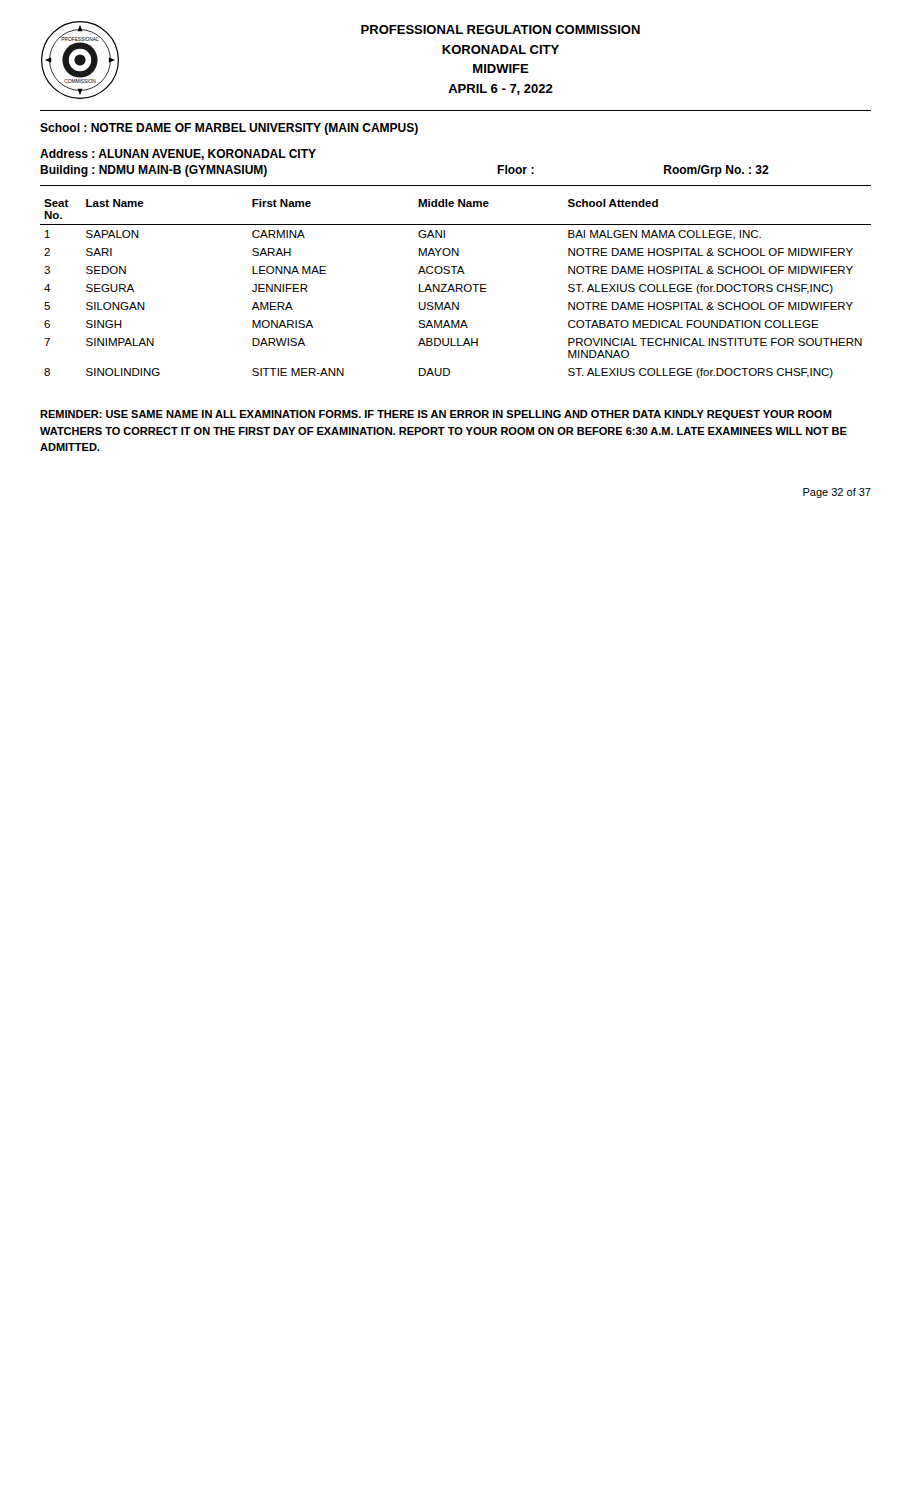PROFESSIONAL COMMISSION
PROFESSIONAL REGULATION COMMISSION
KORONADAL CITY
MIDWIFE
APRIL 6 - 7, 2022
School : NOTRE DAME OF MARBEL UNIVERSITY (MAIN CAMPUS)
Address : ALUNAN AVENUE, KORONADAL CITY
Building : NDMU MAIN-B (GYMNASIUM)
Floor :
Room/Grp No. : 32
| Seat No. | Last Name | First Name | Middle Name | School Attended |
| --- | --- | --- | --- | --- |
| 1 | SAPALON | CARMINA | GANI | BAI MALGEN MAMA COLLEGE, INC. |
| 2 | SARI | SARAH | MAYON | NOTRE DAME HOSPITAL & SCHOOL OF MIDWIFERY |
| 3 | SEDON | LEONNA MAE | ACOSTA | NOTRE DAME HOSPITAL & SCHOOL OF MIDWIFERY |
| 4 | SEGURA | JENNIFER | LANZAROTE | ST. ALEXIUS COLLEGE (for.DOCTORS CHSF,INC) |
| 5 | SILONGAN | AMERA | USMAN | NOTRE DAME HOSPITAL & SCHOOL OF MIDWIFERY |
| 6 | SINGH | MONARISA | SAMAMA | COTABATO MEDICAL FOUNDATION COLLEGE |
| 7 | SINIMPALAN | DARWISA | ABDULLAH | PROVINCIAL TECHNICAL INSTITUTE FOR SOUTHERN MINDANAO |
| 8 | SINOLINDING | SITTIE MER-ANN | DAUD | ST. ALEXIUS COLLEGE (for.DOCTORS CHSF,INC) |
REMINDER: USE SAME NAME IN ALL EXAMINATION FORMS. IF THERE IS AN ERROR IN SPELLING AND OTHER DATA KINDLY REQUEST YOUR ROOM WATCHERS TO CORRECT IT ON THE FIRST DAY OF EXAMINATION. REPORT TO YOUR ROOM ON OR BEFORE 6:30 A.M. LATE EXAMINEES WILL NOT BE ADMITTED.
Page 32 of 37